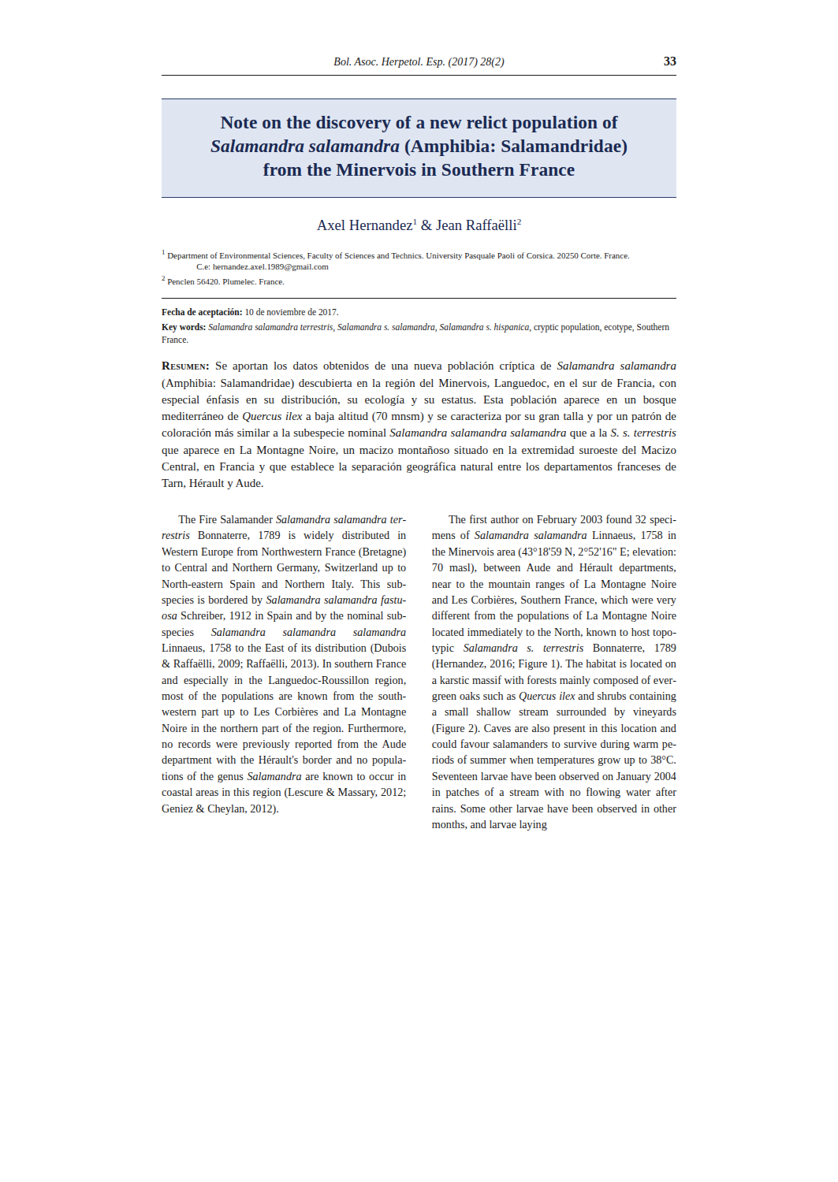Bol. Asoc. Herpetol. Esp. (2017) 28(2) 33
Note on the discovery of a new relict population of
Salamandra salamandra (Amphibia: Salamandridae)
from the Minervois in Southern France
Axel Hernandez1 & Jean Raffaëlli2
1 Department of Environmental Sciences, Faculty of Sciences and Technics. University Pasquale Paoli of Corsica. 20250 Corte. France. C.e: hernandez.axel.1989@gmail.com
2 Penclen 56420. Plumelec. France.
Fecha de aceptación: 10 de noviembre de 2017.
Key words: Salamandra salamandra terrestris, Salamandra s. salamandra, Salamandra s. hispanica, cryptic population, ecotype, Southern France.
Resumen: Se aportan los datos obtenidos de una nueva población críptica de Salamandra salamandra (Amphibia: Salamandridae) descubierta en la región del Minervois, Languedoc, en el sur de Francia, con especial énfasis en su distribución, su ecología y su estatus. Esta población aparece en un bosque mediterráneo de Quercus ilex a baja altitud (70 mnsm) y se caracteriza por su gran talla y por un patrón de coloración más similar a la subespecie nominal Salamandra salamandra salamandra que a la S. s. terrestris que aparece en La Montagne Noire, un macizo montañoso situado en la extremidad suroeste del Macizo Central, en Francia y que establece la separación geográfica natural entre los departamentos franceses de Tarn, Hérault y Aude.
The Fire Salamander Salamandra salamandra terrestris Bonnaterre, 1789 is widely distributed in Western Europe from Northwestern France (Bretagne) to Central and Northern Germany, Switzerland up to North-eastern Spain and Northern Italy. This subspecies is bordered by Salamandra salamandra fastuosa Schreiber, 1912 in Spain and by the nominal subspecies Salamandra salamandra salamandra Linnaeus, 1758 to the East of its distribution (Dubois & Raffaëlli, 2009; Raffaëlli, 2013). In southern France and especially in the Languedoc-Roussillon region, most of the populations are known from the southwestern part up to Les Corbières and La Montagne Noire in the northern part of the region. Furthermore, no records were previously reported from the Aude department with the Hérault's border and no populations of the genus Salamandra are known to occur in coastal areas in this region (Lescure & Massary, 2012; Geniez & Cheylan, 2012).
The first author on February 2003 found 32 specimens of Salamandra salamandra Linnaeus, 1758 in the Minervois area (43°18'59 N, 2°52'16" E; elevation: 70 masl), between Aude and Hérault departments, near to the mountain ranges of La Montagne Noire and Les Corbières, Southern France, which were very different from the populations of La Montagne Noire located immediately to the North, known to host topotypic Salamandra s. terrestris Bonnaterre, 1789 (Hernandez, 2016; Figure 1). The habitat is located on a karstic massif with forests mainly composed of evergreen oaks such as Quercus ilex and shrubs containing a small shallow stream surrounded by vineyards (Figure 2). Caves are also present in this location and could favour salamanders to survive during warm periods of summer when temperatures grow up to 38°C. Seventeen larvae have been observed on January 2004 in patches of a stream with no flowing water after rains. Some other larvae have been observed in other months, and larvae laying